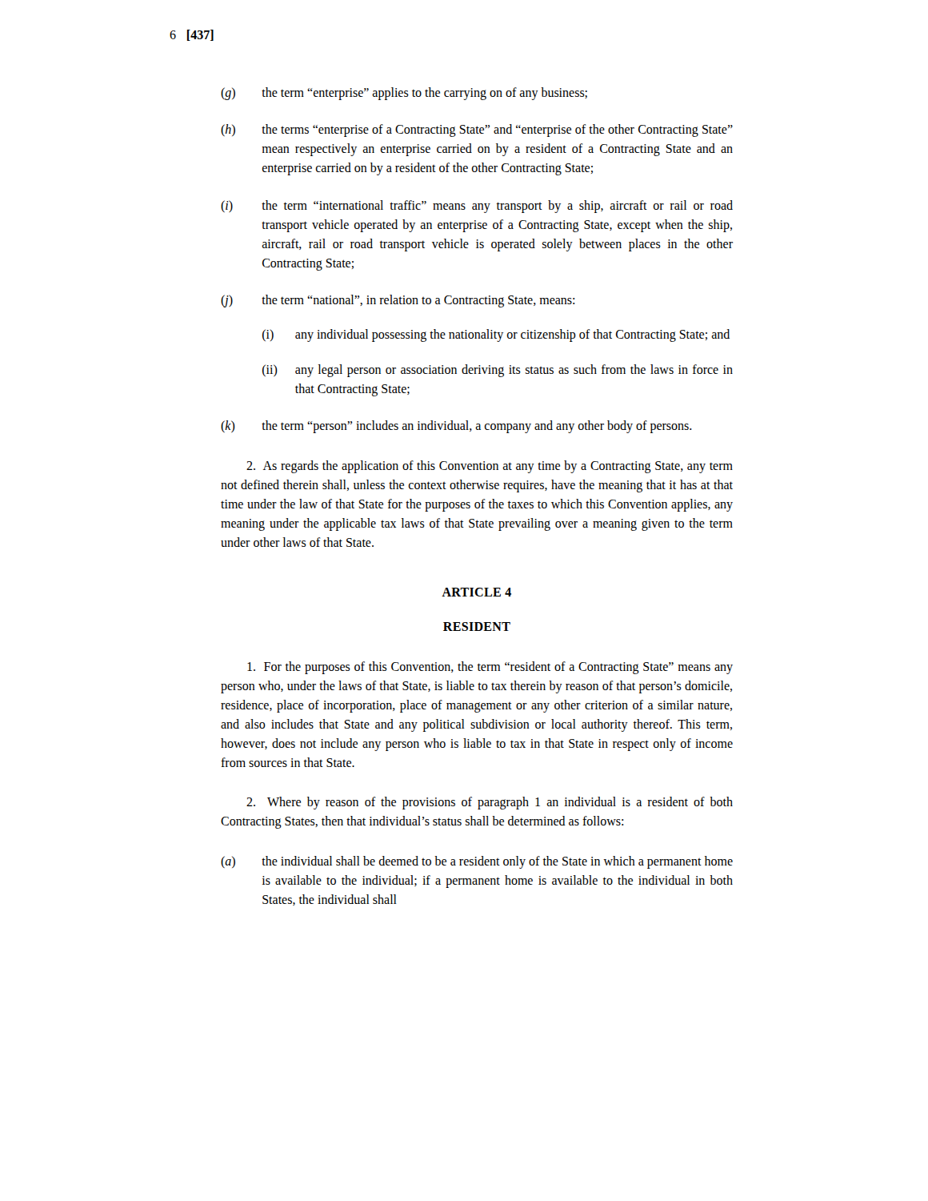6[437]
(g) the term “enterprise” applies to the carrying on of any business;
(h) the terms “enterprise of a Contracting State” and “enterprise of the other Contracting State” mean respectively an enterprise carried on by a resident of a Contracting State and an enterprise carried on by a resident of the other Contracting State;
(i) the term “international traffic” means any transport by a ship, aircraft or rail or road transport vehicle operated by an enterprise of a Contracting State, except when the ship, aircraft, rail or road transport vehicle is operated solely between places in the other Contracting State;
(j) the term “national”, in relation to a Contracting State, means:
(i) any individual possessing the nationality or citizenship of that Contracting State; and
(ii) any legal person or association deriving its status as such from the laws in force in that Contracting State;
(k) the term “person” includes an individual, a company and any other body of persons.
2. As regards the application of this Convention at any time by a Contracting State, any term not defined therein shall, unless the context otherwise requires, have the meaning that it has at that time under the law of that State for the purposes of the taxes to which this Convention applies, any meaning under the applicable tax laws of that State prevailing over a meaning given to the term under other laws of that State.
ARTICLE 4
RESIDENT
1. For the purposes of this Convention, the term “resident of a Contracting State” means any person who, under the laws of that State, is liable to tax therein by reason of that person’s domicile, residence, place of incorporation, place of management or any other criterion of a similar nature, and also includes that State and any political subdivision or local authority thereof. This term, however, does not include any person who is liable to tax in that State in respect only of income from sources in that State.
2. Where by reason of the provisions of paragraph 1 an individual is a resident of both Contracting States, then that individual’s status shall be determined as follows:
(a) the individual shall be deemed to be a resident only of the State in which a permanent home is available to the individual; if a permanent home is available to the individual in both States, the individual shall